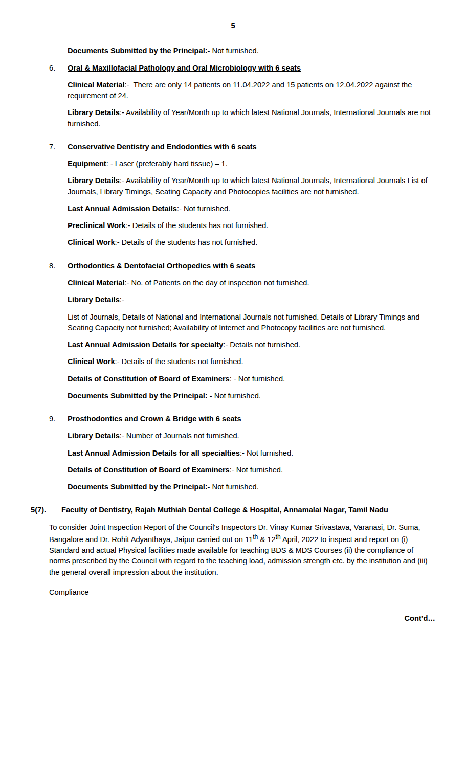5
Documents Submitted by the Principal:- Not furnished.
6.
Oral & Maxillofacial Pathology and Oral Microbiology with 6 seats
Clinical Material:- There are only 14 patients on 11.04.2022 and 15 patients on 12.04.2022 against the requirement of 24.
Library Details:- Availability of Year/Month up to which latest National Journals, International Journals are not furnished.
7.
Conservative Dentistry and Endodontics with 6 seats
Equipment: - Laser (preferably hard tissue) – 1.
Library Details:- Availability of Year/Month up to which latest National Journals, International Journals List of Journals, Library Timings, Seating Capacity and Photocopies facilities are not furnished.
Last Annual Admission Details:- Not furnished.
Preclinical Work:- Details of the students has not furnished.
Clinical Work:- Details of the students has not furnished.
8.
Orthodontics & Dentofacial Orthopedics with 6 seats
Clinical Material:- No. of Patients on the day of inspection not furnished.
Library Details:-
List of Journals, Details of National and International Journals not furnished. Details of Library Timings and Seating Capacity not furnished; Availability of Internet and Photocopy facilities are not furnished.
Last Annual Admission Details for specialty:- Details not furnished.
Clinical Work:- Details of the students not furnished.
Details of Constitution of Board of Examiners: - Not furnished.
Documents Submitted by the Principal: - Not furnished.
9.
Prosthodontics and Crown & Bridge with 6 seats
Library Details:- Number of Journals not furnished.
Last Annual Admission Details for all specialties:- Not furnished.
Details of Constitution of Board of Examiners:- Not furnished.
Documents Submitted by the Principal:- Not furnished.
5(7).
Faculty of Dentistry, Rajah Muthiah Dental College & Hospital, Annamalai Nagar, Tamil Nadu
To consider Joint Inspection Report of the Council's Inspectors Dr. Vinay Kumar Srivastava, Varanasi, Dr. Suma, Bangalore and Dr. Rohit Adyanthaya, Jaipur carried out on 11th & 12th April, 2022 to inspect and report on (i) Standard and actual Physical facilities made available for teaching BDS & MDS Courses (ii) the compliance of norms prescribed by the Council with regard to the teaching load, admission strength etc. by the institution and (iii) the general overall impression about the institution.
Compliance
Cont'd…